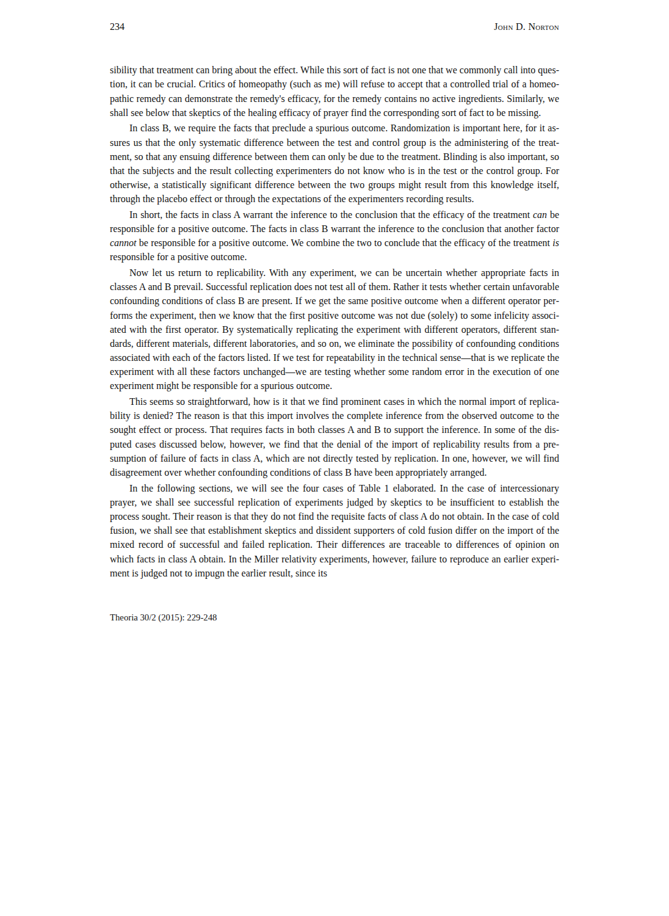234 John D. Norton
sibility that treatment can bring about the effect. While this sort of fact is not one that we commonly call into question, it can be crucial. Critics of homeopathy (such as me) will refuse to accept that a controlled trial of a homeopathic remedy can demonstrate the remedy's efficacy, for the remedy contains no active ingredients. Similarly, we shall see below that skeptics of the healing efficacy of prayer find the corresponding sort of fact to be missing.
In class B, we require the facts that preclude a spurious outcome. Randomization is important here, for it assures us that the only systematic difference between the test and control group is the administering of the treatment, so that any ensuing difference between them can only be due to the treatment. Blinding is also important, so that the subjects and the result collecting experimenters do not know who is in the test or the control group. For otherwise, a statistically significant difference between the two groups might result from this knowledge itself, through the placebo effect or through the expectations of the experimenters recording results.
In short, the facts in class A warrant the inference to the conclusion that the efficacy of the treatment can be responsible for a positive outcome. The facts in class B warrant the inference to the conclusion that another factor cannot be responsible for a positive outcome. We combine the two to conclude that the efficacy of the treatment is responsible for a positive outcome.
Now let us return to replicability. With any experiment, we can be uncertain whether appropriate facts in classes A and B prevail. Successful replication does not test all of them. Rather it tests whether certain unfavorable confounding conditions of class B are present. If we get the same positive outcome when a different operator performs the experiment, then we know that the first positive outcome was not due (solely) to some infelicity associated with the first operator. By systematically replicating the experiment with different operators, different standards, different materials, different laboratories, and so on, we eliminate the possibility of confounding conditions associated with each of the factors listed. If we test for repeatability in the technical sense—that is we replicate the experiment with all these factors unchanged—we are testing whether some random error in the execution of one experiment might be responsible for a spurious outcome.
This seems so straightforward, how is it that we find prominent cases in which the normal import of replicability is denied? The reason is that this import involves the complete inference from the observed outcome to the sought effect or process. That requires facts in both classes A and B to support the inference. In some of the disputed cases discussed below, however, we find that the denial of the import of replicability results from a presumption of failure of facts in class A, which are not directly tested by replication. In one, however, we will find disagreement over whether confounding conditions of class B have been appropriately arranged.
In the following sections, we will see the four cases of Table 1 elaborated. In the case of intercessionary prayer, we shall see successful replication of experiments judged by skeptics to be insufficient to establish the process sought. Their reason is that they do not find the requisite facts of class A do not obtain. In the case of cold fusion, we shall see that establishment skeptics and dissident supporters of cold fusion differ on the import of the mixed record of successful and failed replication. Their differences are traceable to differences of opinion on which facts in class A obtain. In the Miller relativity experiments, however, failure to reproduce an earlier experiment is judged not to impugn the earlier result, since its
Theoria 30/2 (2015): 229-248